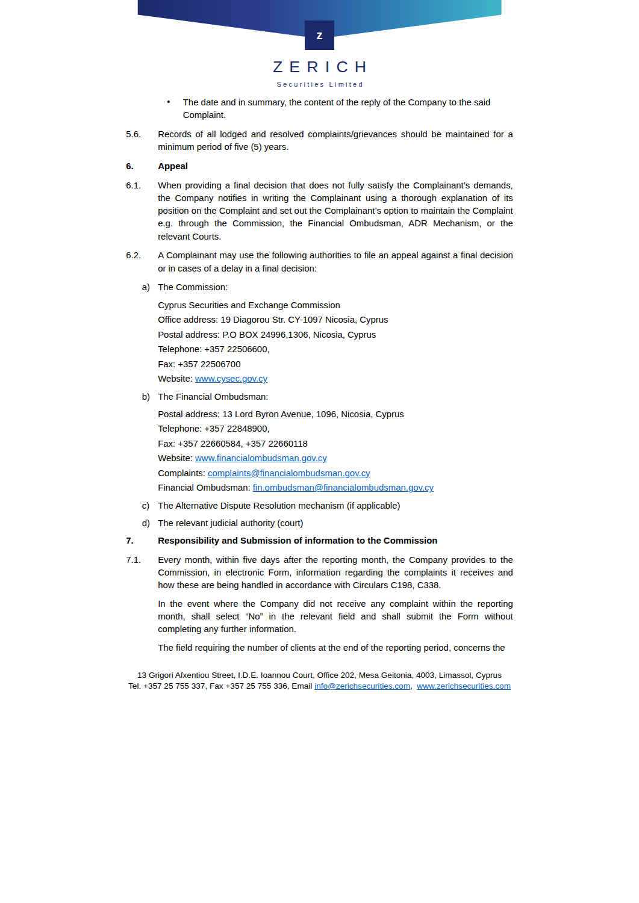z
ZERICH
Securities Limited
•
The date and in summary, the content of the reply of the Company to the said Complaint.
5.6.
Records of all lodged and resolved complaints/grievances should be maintained for a minimum period of five (5) years.
6.
Appeal
6.1.
When providing a final decision that does not fully satisfy the Complainant’s demands, the Company notifies in writing the Complainant using a thorough explanation of its position on the Complaint and set out the Complainant’s option to maintain the Complaint e.g. through the Commission, the Financial Ombudsman, ADR Mechanism, or the relevant Courts.
6.2.
A Complainant may use the following authorities to file an appeal against a final decision or in cases of a delay in a final decision:
a)
The Commission:
Cyprus Securities and Exchange Commission
Office address: 19 Diagorou Str. CY-1097 Nicosia, Cyprus
Postal address: P.O BOX 24996,1306, Nicosia, Cyprus
Telephone: +357 22506600,
Fax: +357 22506700
Website: www.cysec.gov.cy
b)
The Financial Ombudsman:
Postal address: 13 Lord Byron Avenue, 1096, Nicosia, Cyprus
Telephone: +357 22848900,
Fax: +357 22660584, +357 22660118
Website: www.financialombudsman.gov.cy
Complaints: complaints@financialombudsman.gov.cy
Financial Ombudsman: fin.ombudsman@financialombudsman.gov.cy
c)
The Alternative Dispute Resolution mechanism (if applicable)
d)
The relevant judicial authority (court)
7.
Responsibility and Submission of information to the Commission
7.1.
Every month, within five days after the reporting month, the Company provides to the Commission, in electronic Form, information regarding the complaints it receives and how these are being handled in accordance with Circulars C198, C338.
In the event where the Company did not receive any complaint within the reporting month, shall select “No” in the relevant field and shall submit the Form without completing any further information.
The field requiring the number of clients at the end of the reporting period, concerns the
13 Grigori Afxentiou Street, I.D.E. Ioannou Court, Office 202, Mesa Geitonia, 4003, Limassol, Cyprus
Tel. +357 25 755 337, Fax +357 25 755 336, Email info@zerichsecurities.com, www.zerichsecurities.com